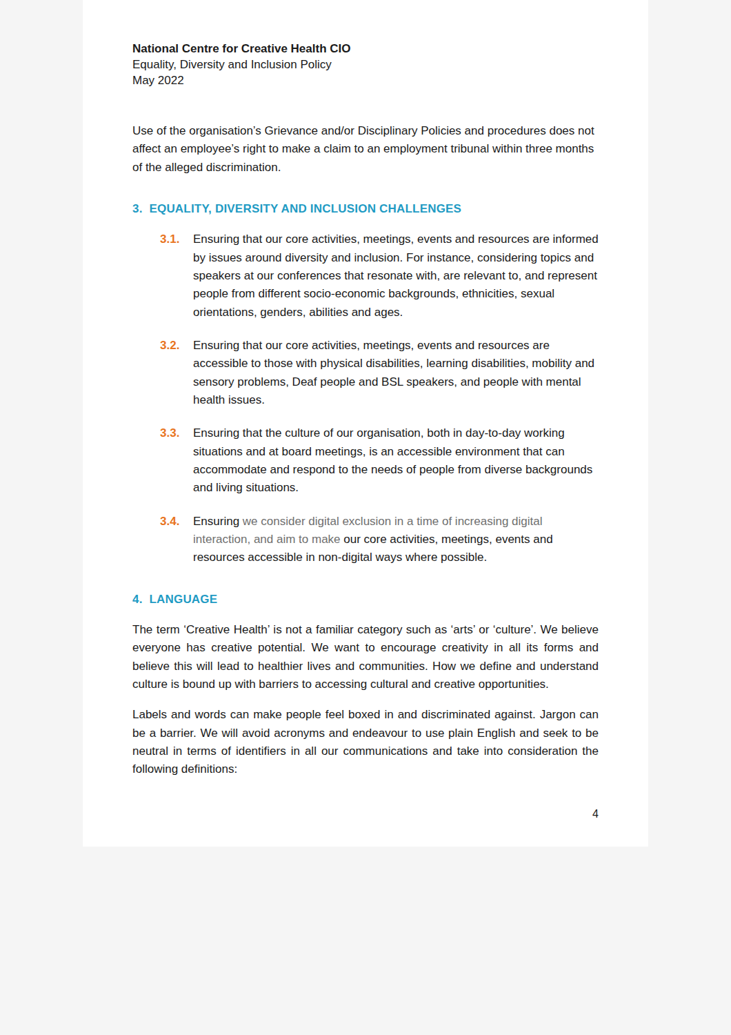National Centre for Creative Health CIO
Equality, Diversity and Inclusion Policy
May 2022
Use of the organisation’s Grievance and/or Disciplinary Policies and procedures does not affect an employee’s right to make a claim to an employment tribunal within three months of the alleged discrimination.
3. EQUALITY, DIVERSITY AND INCLUSION CHALLENGES
3.1. Ensuring that our core activities, meetings, events and resources are informed by issues around diversity and inclusion. For instance, considering topics and speakers at our conferences that resonate with, are relevant to, and represent people from different socio-economic backgrounds, ethnicities, sexual orientations, genders, abilities and ages.
3.2. Ensuring that our core activities, meetings, events and resources are accessible to those with physical disabilities, learning disabilities, mobility and sensory problems, Deaf people and BSL speakers, and people with mental health issues.
3.3. Ensuring that the culture of our organisation, both in day-to-day working situations and at board meetings, is an accessible environment that can accommodate and respond to the needs of people from diverse backgrounds and living situations.
3.4. Ensuring we consider digital exclusion in a time of increasing digital interaction, and aim to make our core activities, meetings, events and resources accessible in non-digital ways where possible.
4. LANGUAGE
The term ‘Creative Health’ is not a familiar category such as ‘arts’ or ‘culture’. We believe everyone has creative potential. We want to encourage creativity in all its forms and believe this will lead to healthier lives and communities. How we define and understand culture is bound up with barriers to accessing cultural and creative opportunities.
Labels and words can make people feel boxed in and discriminated against. Jargon can be a barrier. We will avoid acronyms and endeavour to use plain English and seek to be neutral in terms of identifiers in all our communications and take into consideration the following definitions:
4